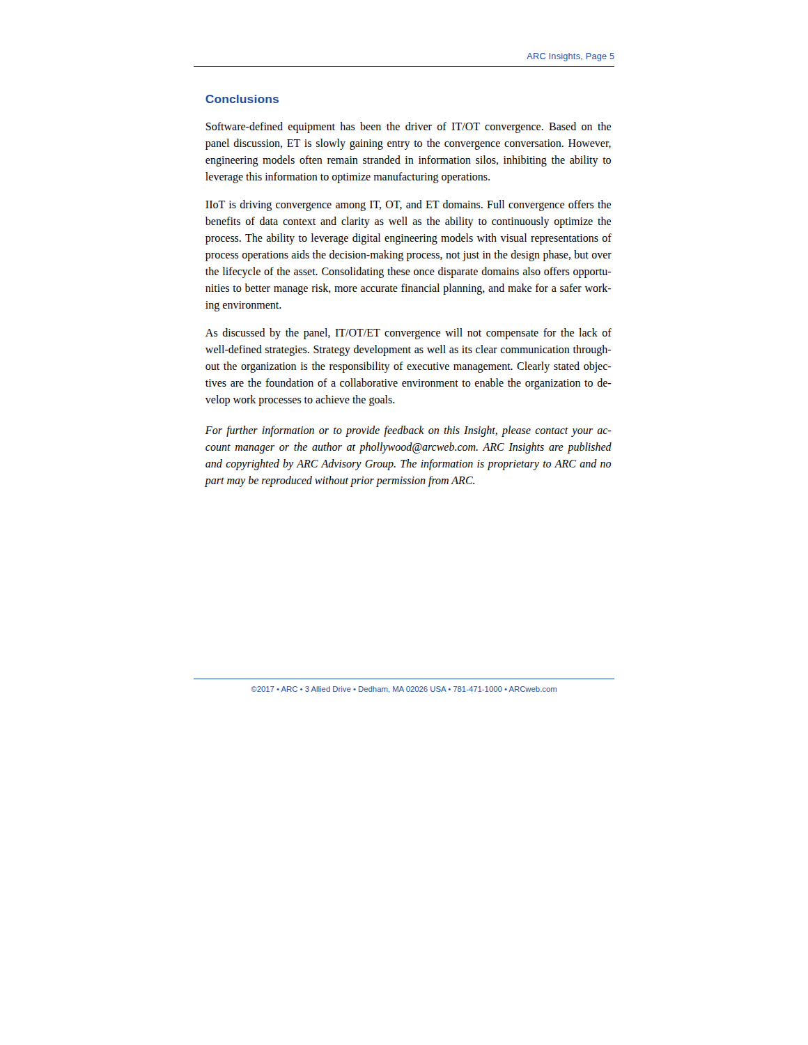ARC Insights, Page 5
Conclusions
Software-defined equipment has been the driver of IT/OT convergence. Based on the panel discussion, ET is slowly gaining entry to the convergence conversation. However, engineering models often remain stranded in information silos, inhibiting the ability to leverage this information to optimize manufacturing operations.
IIoT is driving convergence among IT, OT, and ET domains. Full convergence offers the benefits of data context and clarity as well as the ability to continuously optimize the process. The ability to leverage digital engineering models with visual representations of process operations aids the decision-making process, not just in the design phase, but over the lifecycle of the asset. Consolidating these once disparate domains also offers opportunities to better manage risk, more accurate financial planning, and make for a safer working environment.
As discussed by the panel, IT/OT/ET convergence will not compensate for the lack of well-defined strategies. Strategy development as well as its clear communication throughout the organization is the responsibility of executive management. Clearly stated objectives are the foundation of a collaborative environment to enable the organization to develop work processes to achieve the goals.
For further information or to provide feedback on this Insight, please contact your account manager or the author at phollywood@arcweb.com. ARC Insights are published and copyrighted by ARC Advisory Group. The information is proprietary to ARC and no part may be reproduced without prior permission from ARC.
©2017 • ARC • 3 Allied Drive • Dedham, MA 02026 USA • 781-471-1000 • ARCweb.com